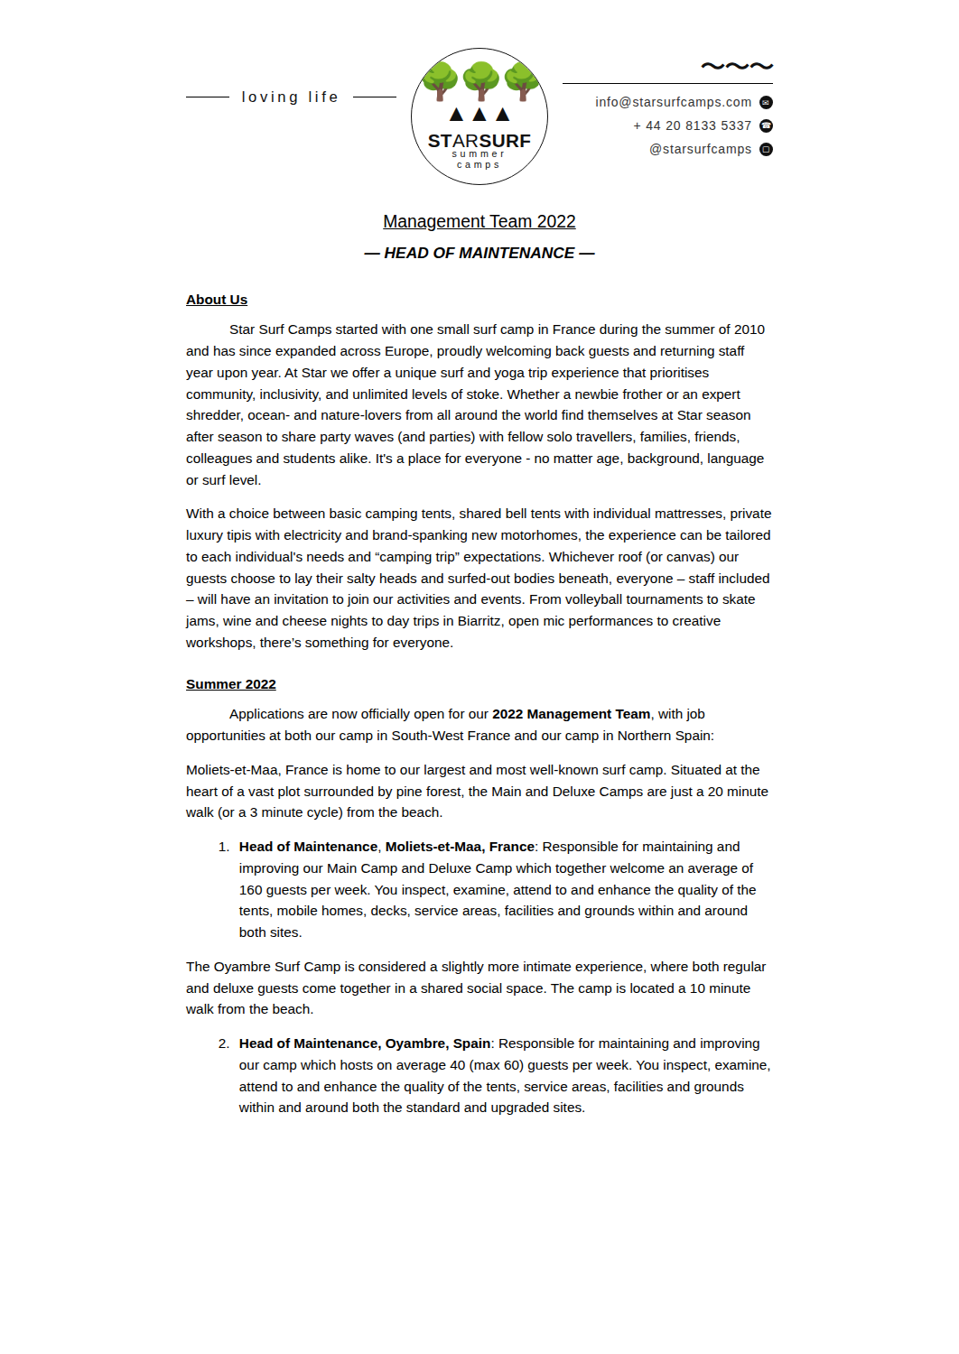loving life
🌳🌳🌳
▲▲▲
STARSURF
summer
camps
〜〜〜
info@starsurfcamps.com✉
+ 44 20 8133 5337☎
@starsurfcamps▢
Management Team 2022
— HEAD OF MAINTENANCE —
About Us
Star Surf Camps started with one small surf camp in France during the summer of 2010 and has since expanded across Europe, proudly welcoming back guests and returning staff year upon year. At Star we offer a unique surf and yoga trip experience that prioritises community, inclusivity, and unlimited levels of stoke. Whether a newbie frother or an expert shredder, ocean- and nature-lovers from all around the world find themselves at Star season after season to share party waves (and parties) with fellow solo travellers, families, friends, colleagues and students alike. It's a place for everyone - no matter age, background, language or surf level.
With a choice between basic camping tents, shared bell tents with individual mattresses, private luxury tipis with electricity and brand-spanking new motorhomes, the experience can be tailored to each individual's needs and “camping trip” expectations. Whichever roof (or canvas) our guests choose to lay their salty heads and surfed-out bodies beneath, everyone – staff included – will have an invitation to join our activities and events. From volleyball tournaments to skate jams, wine and cheese nights to day trips in Biarritz, open mic performances to creative workshops, there’s something for everyone.
Summer 2022
Applications are now officially open for our 2022 Management Team, with job opportunities at both our camp in South-West France and our camp in Northern Spain:
Moliets-et-Maa, France is home to our largest and most well-known surf camp. Situated at the heart of a vast plot surrounded by pine forest, the Main and Deluxe Camps are just a 20 minute walk (or a 3 minute cycle) from the beach.
Head of Maintenance, Moliets-et-Maa, France: Responsible for maintaining and improving our Main Camp and Deluxe Camp which together welcome an average of 160 guests per week. You inspect, examine, attend to and enhance the quality of the tents, mobile homes, decks, service areas, facilities and grounds within and around both sites.
The Oyambre Surf Camp is considered a slightly more intimate experience, where both regular and deluxe guests come together in a shared social space. The camp is located a 10 minute walk from the beach.
Head of Maintenance, Oyambre, Spain: Responsible for maintaining and improving our camp which hosts on average 40 (max 60) guests per week. You inspect, examine, attend to and enhance the quality of the tents, service areas, facilities and grounds within and around both the standard and upgraded sites.